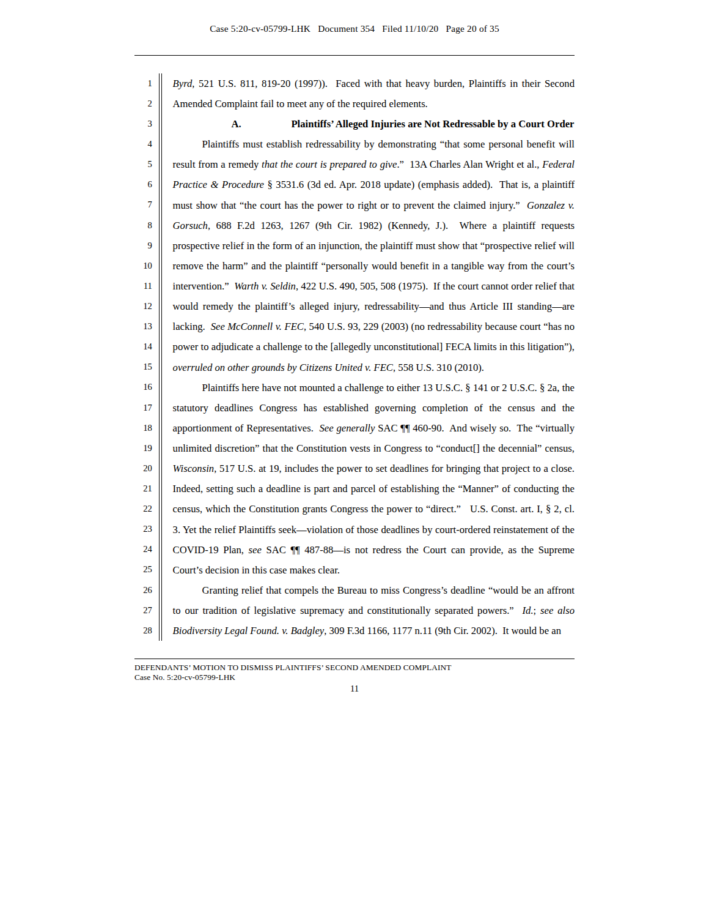Case 5:20-cv-05799-LHK Document 354 Filed 11/10/20 Page 20 of 35
1
2
3
4
5
6
7
8
9
10
11
12
13
14
15
16
17
18
19
20
21
22
23
24
25
26
27
28
Byrd, 521 U.S. 811, 819-20 (1997)). Faced with that heavy burden, Plaintiffs in their Second Amended Complaint fail to meet any of the required elements.
A. Plaintiffs’ Alleged Injuries are Not Redressable by a Court Order
Plaintiffs must establish redressability by demonstrating “that some personal benefit will result from a remedy that the court is prepared to give.” 13A Charles Alan Wright et al., Federal Practice & Procedure § 3531.6 (3d ed. Apr. 2018 update) (emphasis added). That is, a plaintiff must show that “the court has the power to right or to prevent the claimed injury.” Gonzalez v. Gorsuch, 688 F.2d 1263, 1267 (9th Cir. 1982) (Kennedy, J.). Where a plaintiff requests prospective relief in the form of an injunction, the plaintiff must show that “prospective relief will remove the harm” and the plaintiff “personally would benefit in a tangible way from the court’s intervention.” Warth v. Seldin, 422 U.S. 490, 505, 508 (1975). If the court cannot order relief that would remedy the plaintiff’s alleged injury, redressability—and thus Article III standing—are lacking. See McConnell v. FEC, 540 U.S. 93, 229 (2003) (no redressability because court “has no power to adjudicate a challenge to the [allegedly unconstitutional] FECA limits in this litigation”), overruled on other grounds by Citizens United v. FEC, 558 U.S. 310 (2010).
Plaintiffs here have not mounted a challenge to either 13 U.S.C. § 141 or 2 U.S.C. § 2a, the statutory deadlines Congress has established governing completion of the census and the apportionment of Representatives. See generally SAC ¶¶ 460-90. And wisely so. The “virtually unlimited discretion” that the Constitution vests in Congress to “conduct[] the decennial” census, Wisconsin, 517 U.S. at 19, includes the power to set deadlines for bringing that project to a close. Indeed, setting such a deadline is part and parcel of establishing the “Manner” of conducting the census, which the Constitution grants Congress the power to “direct.” U.S. Const. art. I, § 2, cl. 3. Yet the relief Plaintiffs seek—violation of those deadlines by court-ordered reinstatement of the COVID-19 Plan, see SAC ¶¶ 487-88—is not redress the Court can provide, as the Supreme Court’s decision in this case makes clear.
Granting relief that compels the Bureau to miss Congress’s deadline “would be an affront to our tradition of legislative supremacy and constitutionally separated powers.” Id.; see also Biodiversity Legal Found. v. Badgley, 309 F.3d 1166, 1177 n.11 (9th Cir. 2002). It would be an
DEFENDANTS’ MOTION TO DISMISS PLAINTIFFS’ SECOND AMENDED COMPLAINT
Case No. 5:20-cv-05799-LHK
11